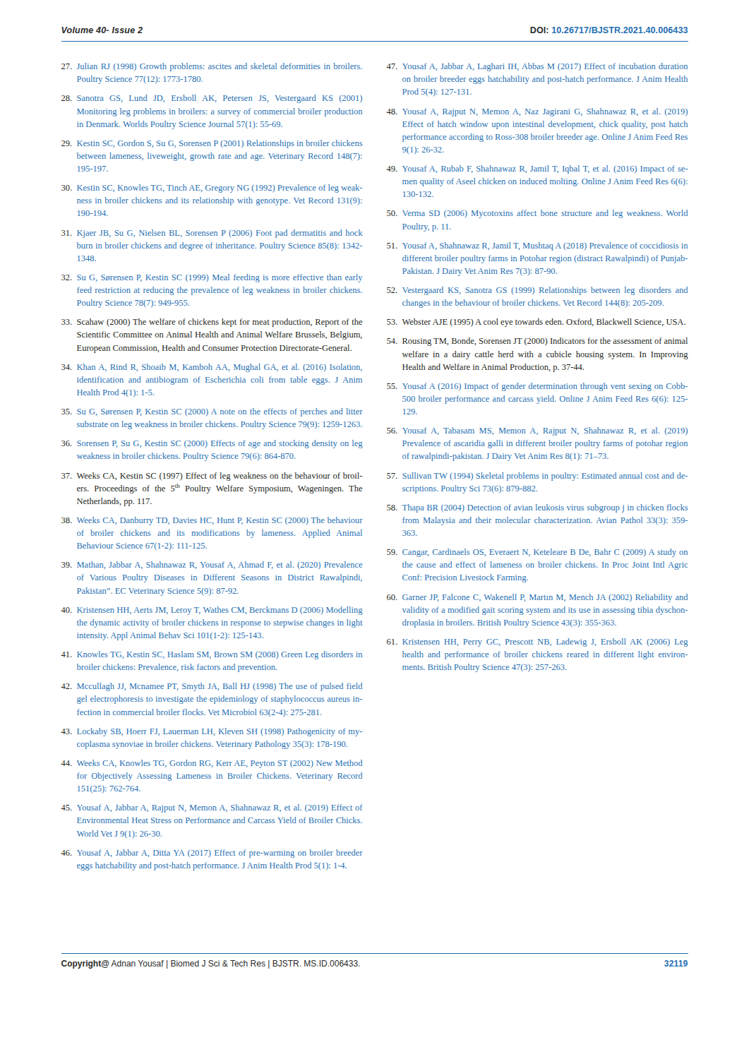Volume 40- Issue 2
DOI: 10.26717/BJSTR.2021.40.006433
27. Julian RJ (1998) Growth problems: ascites and skeletal deformities in broilers. Poultry Science 77(12): 1773-1780.
28. Sanotra GS, Lund JD, Ersboll AK, Petersen JS, Vestergaard KS (2001) Monitoring leg problems in broilers: a survey of commercial broiler production in Denmark. Worlds Poultry Science Journal 57(1): 55-69.
29. Kestin SC, Gordon S, Su G, Sorensen P (2001) Relationships in broiler chickens between lameness, liveweight, growth rate and age. Veterinary Record 148(7): 195-197.
30. Kestin SC, Knowles TG, Tinch AE, Gregory NG (1992) Prevalence of leg weakness in broiler chickens and its relationship with genotype. Vet Record 131(9): 190-194.
31. Kjaer JB, Su G, Nielsen BL, Sorensen P (2006) Foot pad dermatitis and hock burn in broiler chickens and degree of inheritance. Poultry Science 85(8): 1342-1348.
32. Su G, Sørensen P, Kestin SC (1999) Meal feeding is more effective than early feed restriction at reducing the prevalence of leg weakness in broiler chickens. Poultry Science 78(7): 949-955.
33. Scahaw (2000) The welfare of chickens kept for meat production, Report of the Scientific Committee on Animal Health and Animal Welfare Brussels, Belgium, European Commission, Health and Consumer Protection Directorate-General.
34. Khan A, Rind R, Shoaib M, Kamboh AA, Mughal GA, et al. (2016) Isolation, identification and antibiogram of Escherichia coli from table eggs. J Anim Health Prod 4(1): 1-5.
35. Su G, Sørensen P, Kestin SC (2000) A note on the effects of perches and litter substrate on leg weakness in broiler chickens. Poultry Science 79(9): 1259-1263.
36. Sorensen P, Su G, Kestin SC (2000) Effects of age and stocking density on leg weakness in broiler chickens. Poultry Science 79(6): 864-870.
37. Weeks CA, Kestin SC (1997) Effect of leg weakness on the behaviour of broilers. Proceedings of the 5th Poultry Welfare Symposium, Wageningen. The Netherlands, pp. 117.
38. Weeks CA, Danburry TD, Davies HC, Hunt P, Kestin SC (2000) The behaviour of broiler chickens and its modifications by lameness. Applied Animal Behaviour Science 67(1-2): 111-125.
39. Mathan, Jabbar A, Shahnawaz R, Yousaf A, Ahmad F, et al. (2020) Prevalence of Various Poultry Diseases in Different Seasons in District Rawalpindi, Pakistan”. EC Veterinary Science 5(9): 87-92.
40. Kristensen HH, Aerts JM, Leroy T, Wathes CM, Berckmans D (2006) Modelling the dynamic activity of broiler chickens in response to stepwise changes in light intensity. Appl Animal Behav Sci 101(1-2): 125-143.
41. Knowles TG, Kestin SC, Haslam SM, Brown SM (2008) Green Leg disorders in broiler chickens: Prevalence, risk factors and prevention.
42. Mccullagh JJ, Mcnamee PT, Smyth JA, Ball HJ (1998) The use of pulsed field gel electrophoresis to investigate the epidemiology of staphylococcus aureus infection in commercial broiler flocks. Vet Microbiol 63(2-4): 275-281.
43. Lockaby SB, Hoerr FJ, Lauerman LH, Kleven SH (1998) Pathogenicity of mycoplasma synoviae in broiler chickens. Veterinary Pathology 35(3): 178-190.
44. Weeks CA, Knowles TG, Gordon RG, Kerr AE, Peyton ST (2002) New Method for Objectively Assessing Lameness in Broiler Chickens. Veterinary Record 151(25): 762-764.
45. Yousaf A, Jabbar A, Rajput N, Memon A, Shahnawaz R, et al. (2019) Effect of Environmental Heat Stress on Performance and Carcass Yield of Broiler Chicks. World Vet J 9(1): 26-30.
46. Yousaf A, Jabbar A, Ditta YA (2017) Effect of pre-warming on broiler breeder eggs hatchability and post-hatch performance. J Anim Health Prod 5(1): 1-4.
47. Yousaf A, Jabbar A, Laghari IH, Abbas M (2017) Effect of incubation duration on broiler breeder eggs hatchability and post-hatch performance. J Anim Health Prod 5(4): 127-131.
48. Yousaf A, Rajput N, Memon A, Naz Jagirani G, Shahnawaz R, et al. (2019) Effect of hatch window upon intestinal development, chick quality, post hatch performance according to Ross-308 broiler breeder age. Online J Anim Feed Res 9(1): 26-32.
49. Yousaf A, Rubab F, Shahnawaz R, Jamil T, Iqbal T, et al. (2016) Impact of semen quality of Aseel chicken on induced molting. Online J Anim Feed Res 6(6): 130-132.
50. Verma SD (2006) Mycotoxins affect bone structure and leg weakness. World Poultry, p. 11.
51. Yousaf A, Shahnawaz R, Jamil T, Mushtaq A (2018) Prevalence of coccidiosis in different broiler poultry farms in Potohar region (distract Rawalpindi) of Punjab- Pakistan. J Dairy Vet Anim Res 7(3): 87-90.
52. Vestergaard KS, Sanotra GS (1999) Relationships between leg disorders and changes in the behaviour of broiler chickens. Vet Record 144(8): 205-209.
53. Webster AJE (1995) A cool eye towards eden. Oxford, Blackwell Science, USA.
54. Rousing TM, Bonde, Sorensen JT (2000) Indicators for the assessment of animal welfare in a dairy cattle herd with a cubicle housing system. In Improving Health and Welfare in Animal Production, p. 37-44.
55. Yousaf A (2016) Impact of gender determination through vent sexing on Cobb-500 broiler performance and carcass yield. Online J Anim Feed Res 6(6): 125-129.
56. Yousaf A, Tabasam MS, Memon A, Rajput N, Shahnawaz R, et al. (2019) Prevalence of ascaridia galli in different broiler poultry farms of potohar region of rawalpindi-pakistan. J Dairy Vet Anim Res 8(1): 71–73.
57. Sullivan TW (1994) Skeletal problems in poultry: Estimated annual cost and descriptions. Poultry Sci 73(6): 879-882.
58. Thapa BR (2004) Detection of avian leukosis virus subgroup j in chicken flocks from Malaysia and their molecular characterization. Avian Pathol 33(3): 359-363.
59. Cangar, Cardinaels OS, Everaert N, Keteleare B De, Bahr C (2009) A study on the cause and effect of lameness on broiler chickens. In Proc Joint Intl Agric Conf: Precision Livestock Farming.
60. Garner JP, Falcone C, Wakenell P, Martın M, Mench JA (2002) Reliability and validity of a modified gait scoring system and its use in assessing tibia dyschondroplasia in broilers. British Poultry Science 43(3): 355-363.
61. Kristensen HH, Perry GC, Prescott NB, Ladewig J, Ersboll AK (2006) Leg health and performance of broiler chickens reared in different light environments. British Poultry Science 47(3): 257-263.
Copyright@ Adnan Yousaf | Biomed J Sci & Tech Res | BJSTR. MS.ID.006433.
32119